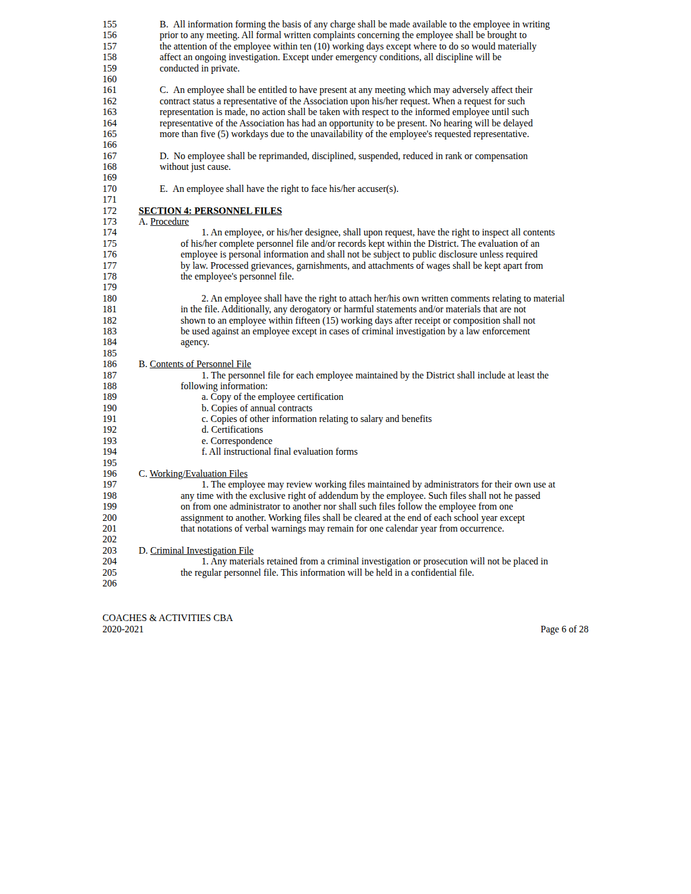155 B. All information forming the basis of any charge shall be made available to the employee in writing
156 prior to any meeting. All formal written complaints concerning the employee shall be brought to
157 the attention of the employee within ten (10) working days except where to do so would materially
158 affect an ongoing investigation. Except under emergency conditions, all discipline will be
159 conducted in private.
160
161 C. An employee shall be entitled to have present at any meeting which may adversely affect their
162 contract status a representative of the Association upon his/her request. When a request for such
163 representation is made, no action shall be taken with respect to the informed employee until such
164 representative of the Association has had an opportunity to be present. No hearing will be delayed
165 more than five (5) workdays due to the unavailability of the employee's requested representative.
166
167 D. No employee shall be reprimanded, disciplined, suspended, reduced in rank or compensation
168 without just cause.
169
170 E. An employee shall have the right to face his/her accuser(s).
171
172 SECTION 4: PERSONNEL FILES
173 A. Procedure
1741. An employee, or his/her designee, shall upon request, have the right to inspect all contents
175 of his/her complete personnel file and/or records kept within the District. The evaluation of an
176 employee is personal information and shall not be subject to public disclosure unless required
177 by law. Processed grievances, garnishments, and attachments of wages shall be kept apart from
178 the employee's personnel file.
179
1802. An employee shall have the right to attach her/his own written comments relating to material
181 in the file. Additionally, any derogatory or harmful statements and/or materials that are not
182 shown to an employee within fifteen (15) working days after receipt or composition shall not
183 be used against an employee except in cases of criminal investigation by a law enforcement
184 agency.
185
186 B. Contents of Personnel File
1871. The personnel file for each employee maintained by the District shall include at least the
188 following information:
189 a. Copy of the employee certification
190 b. Copies of annual contracts
191 c. Copies of other information relating to salary and benefits
192 d. Certifications
193 e. Correspondence
194 f. All instructional final evaluation forms
195
196 C. Working/Evaluation Files
1971. The employee may review working files maintained by administrators for their own use at
198 any time with the exclusive right of addendum by the employee. Such files shall not he passed
199 on from one administrator to another nor shall such files follow the employee from one
200 assignment to another. Working files shall be cleared at the end of each school year except
201 that notations of verbal warnings may remain for one calendar year from occurrence.
202
203 D. Criminal Investigation File
2041. Any materials retained from a criminal investigation or prosecution will not be placed in
205 the regular personnel file. This information will be held in a confidential file.
206
COACHES & ACTIVITIES CBA
2020-2021
Page 6 of 28